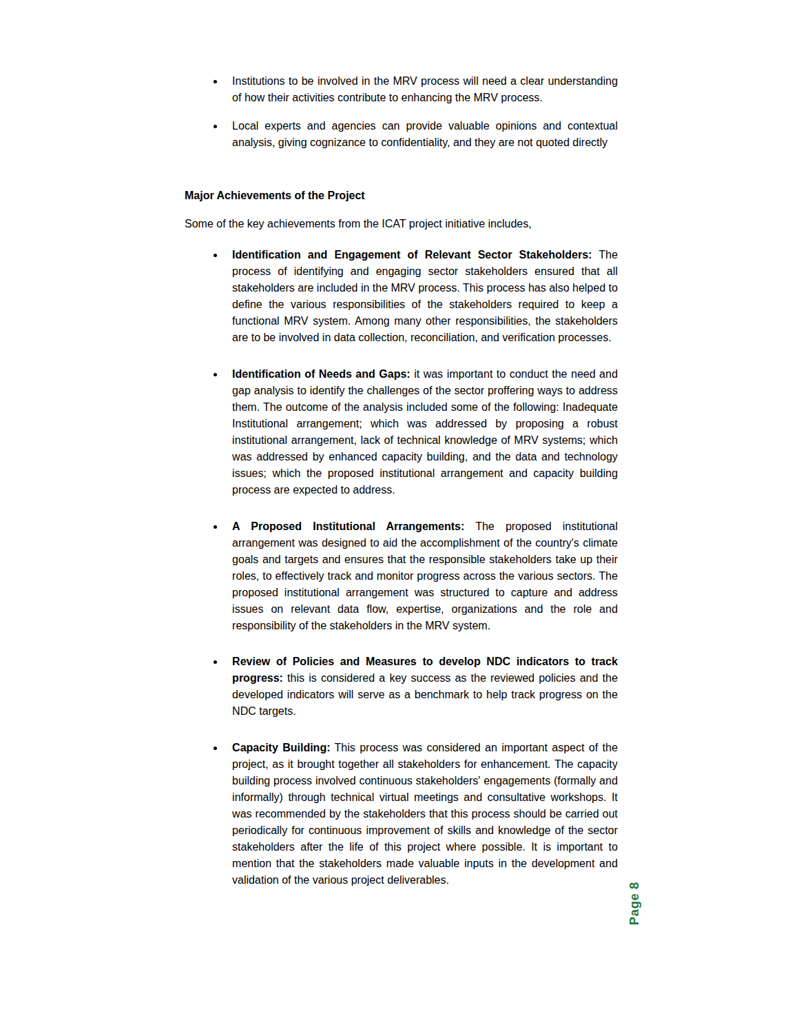Institutions to be involved in the MRV process will need a clear understanding of how their activities contribute to enhancing the MRV process.
Local experts and agencies can provide valuable opinions and contextual analysis, giving cognizance to confidentiality, and they are not quoted directly
Major Achievements of the Project
Some of the key achievements from the ICAT project initiative includes,
Identification and Engagement of Relevant Sector Stakeholders: The process of identifying and engaging sector stakeholders ensured that all stakeholders are included in the MRV process. This process has also helped to define the various responsibilities of the stakeholders required to keep a functional MRV system. Among many other responsibilities, the stakeholders are to be involved in data collection, reconciliation, and verification processes.
Identification of Needs and Gaps: it was important to conduct the need and gap analysis to identify the challenges of the sector proffering ways to address them. The outcome of the analysis included some of the following: Inadequate Institutional arrangement; which was addressed by proposing a robust institutional arrangement, lack of technical knowledge of MRV systems; which was addressed by enhanced capacity building, and the data and technology issues; which the proposed institutional arrangement and capacity building process are expected to address.
A Proposed Institutional Arrangements: The proposed institutional arrangement was designed to aid the accomplishment of the country's climate goals and targets and ensures that the responsible stakeholders take up their roles, to effectively track and monitor progress across the various sectors. The proposed institutional arrangement was structured to capture and address issues on relevant data flow, expertise, organizations and the role and responsibility of the stakeholders in the MRV system.
Review of Policies and Measures to develop NDC indicators to track progress: this is considered a key success as the reviewed policies and the developed indicators will serve as a benchmark to help track progress on the NDC targets.
Capacity Building: This process was considered an important aspect of the project, as it brought together all stakeholders for enhancement. The capacity building process involved continuous stakeholders' engagements (formally and informally) through technical virtual meetings and consultative workshops. It was recommended by the stakeholders that this process should be carried out periodically for continuous improvement of skills and knowledge of the sector stakeholders after the life of this project where possible. It is important to mention that the stakeholders made valuable inputs in the development and validation of the various project deliverables.
Page 8